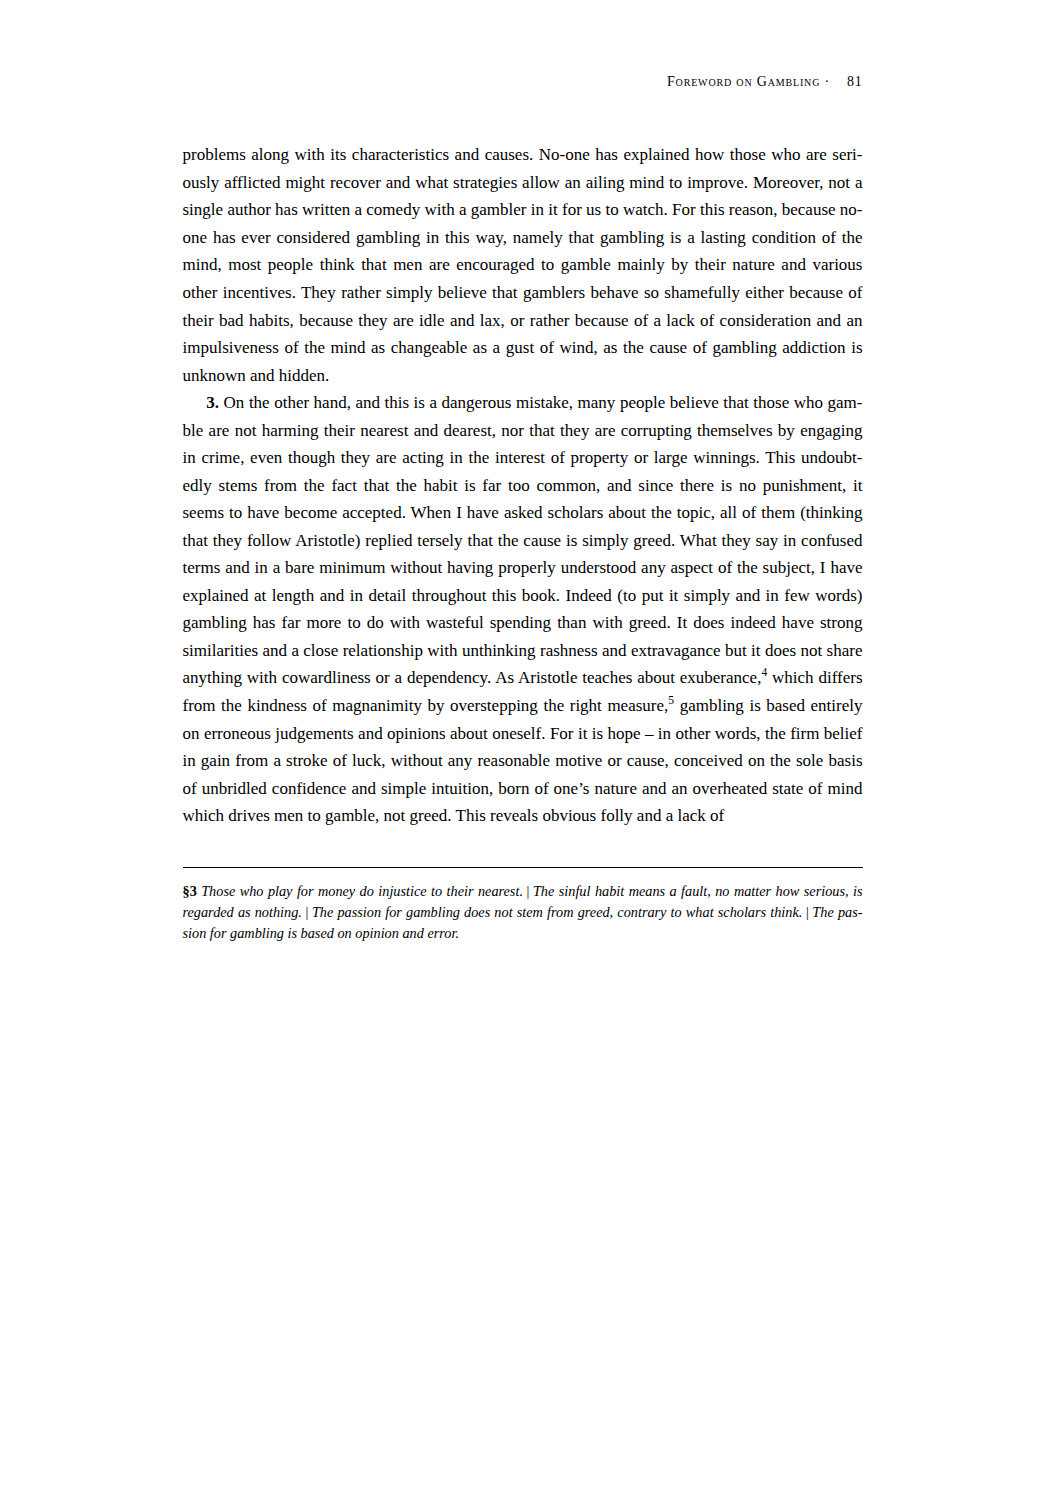Foreword on Gambling · 81
problems along with its characteristics and causes. No-one has explained how those who are seriously afflicted might recover and what strategies allow an ailing mind to improve. Moreover, not a single author has written a comedy with a gambler in it for us to watch. For this reason, because no-one has ever considered gambling in this way, namely that gambling is a lasting condition of the mind, most people think that men are encouraged to gamble mainly by their nature and various other incentives. They rather simply believe that gamblers behave so shamefully either because of their bad habits, because they are idle and lax, or rather because of a lack of consideration and an impulsiveness of the mind as changeable as a gust of wind, as the cause of gambling addiction is unknown and hidden.
3. On the other hand, and this is a dangerous mistake, many people believe that those who gamble are not harming their nearest and dearest, nor that they are corrupting themselves by engaging in crime, even though they are acting in the interest of property or large winnings. This undoubtedly stems from the fact that the habit is far too common, and since there is no punishment, it seems to have become accepted. When I have asked scholars about the topic, all of them (thinking that they follow Aristotle) replied tersely that the cause is simply greed. What they say in confused terms and in a bare minimum without having properly understood any aspect of the subject, I have explained at length and in detail throughout this book. Indeed (to put it simply and in few words) gambling has far more to do with wasteful spending than with greed. It does indeed have strong similarities and a close relationship with unthinking rashness and extravagance but it does not share anything with cowardliness or a dependency. As Aristotle teaches about exuberance,4 which differs from the kindness of magnanimity by overstepping the right measure,5 gambling is based entirely on erroneous judgements and opinions about oneself. For it is hope – in other words, the firm belief in gain from a stroke of luck, without any reasonable motive or cause, conceived on the sole basis of unbridled confidence and simple intuition, born of one’s nature and an overheated state of mind which drives men to gamble, not greed. This reveals obvious folly and a lack of
§3 Those who play for money do injustice to their nearest.|The sinful habit means a fault, no matter how serious, is regarded as nothing.|The passion for gambling does not stem from greed, contrary to what scholars think.|The passion for gambling is based on opinion and error.